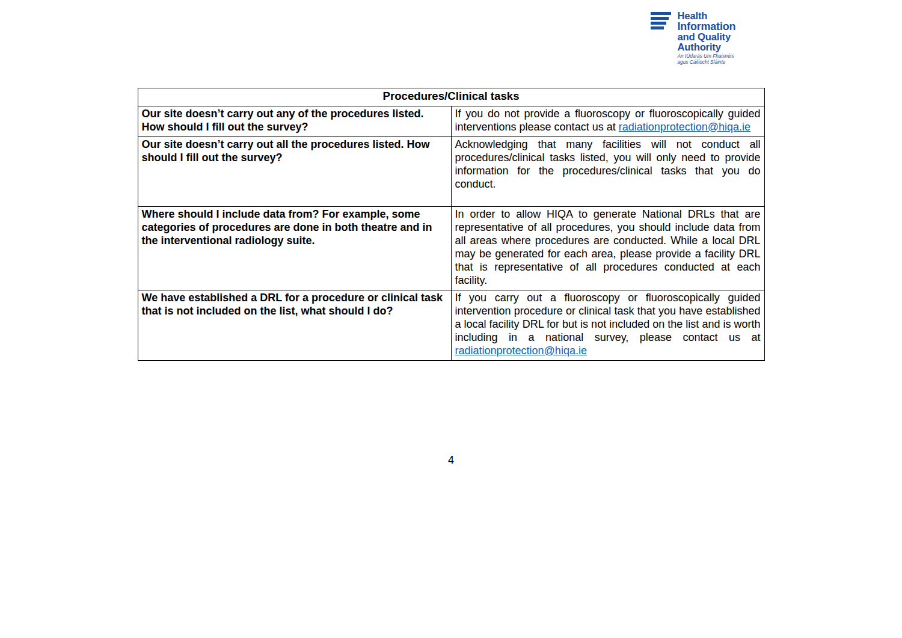Health
Information
and Quality
Authority
An tÚdarás Um Fhaisnéis
agus Cáilíocht Sláinte
| Procedures/Clinical tasks |
| --- |
| Our site doesn’t carry out any of the procedures listed. How should I fill out the survey? | If you do not provide a fluoroscopy or fluoroscopically guided interventions please contact us at radiationprotection@hiqa.ie |
| Our site doesn’t carry out all the procedures listed. How should I fill out the survey? | Acknowledging that many facilities will not conduct all procedures/clinical tasks listed, you will only need to provide information for the procedures/clinical tasks that you do conduct. |
| Where should I include data from? For example, some categories of procedures are done in both theatre and in the interventional radiology suite. | In order to allow HIQA to generate National DRLs that are representative of all procedures, you should include data from all areas where procedures are conducted. While a local DRL may be generated for each area, please provide a facility DRL that is representative of all procedures conducted at each facility. |
| We have established a DRL for a procedure or clinical task that is not included on the list, what should I do? | If you carry out a fluoroscopy or fluoroscopically guided intervention procedure or clinical task that you have established a local facility DRL for but is not included on the list and is worth including in a national survey, please contact us at radiationprotection@hiqa.ie |
4